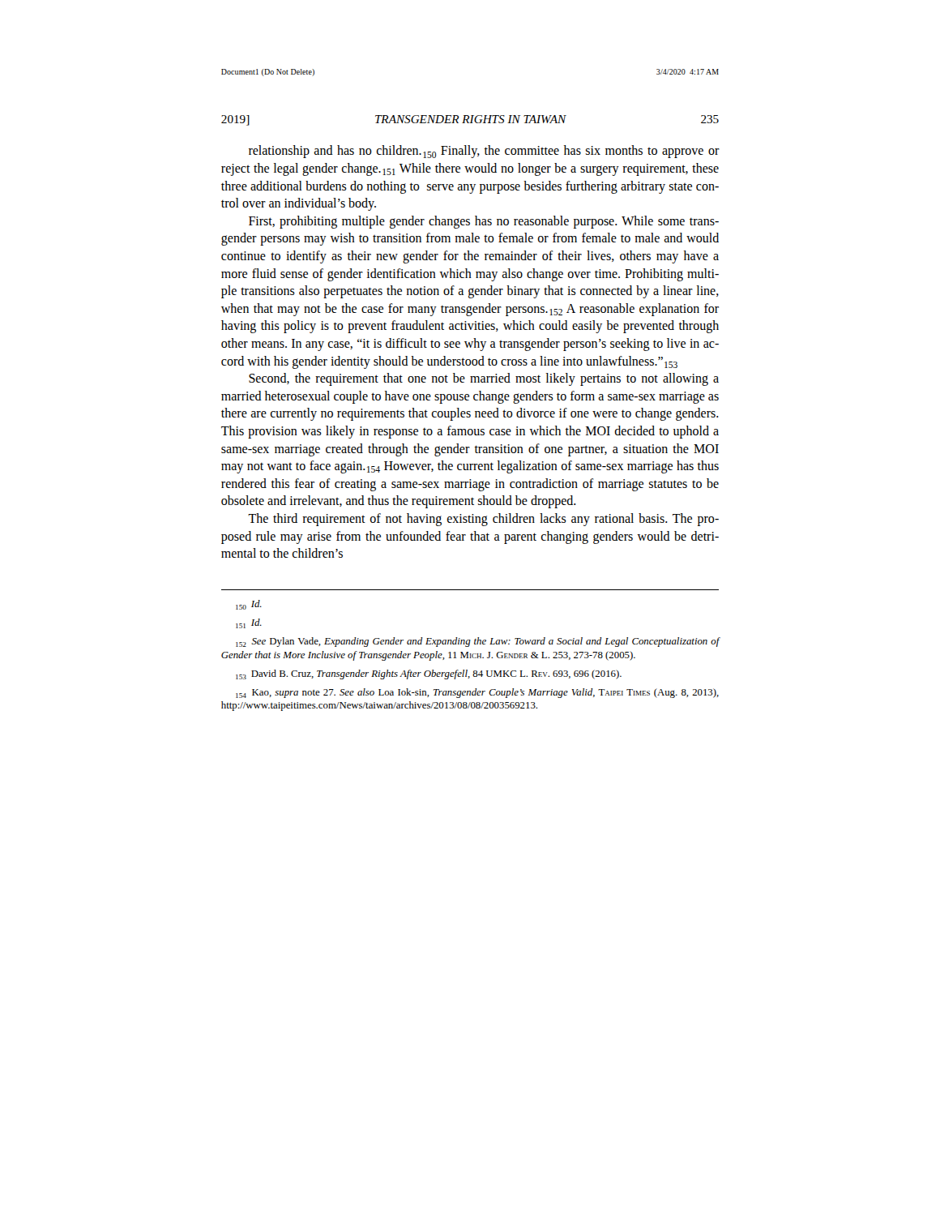Document1 (Do Not Delete) 3/4/2020 4:17 AM
2019] TRANSGENDER RIGHTS IN TAIWAN 235
relationship and has no children.150 Finally, the committee has six months to approve or reject the legal gender change.151 While there would no longer be a surgery requirement, these three additional burdens do nothing to serve any purpose besides furthering arbitrary state control over an individual’s body.
First, prohibiting multiple gender changes has no reasonable purpose. While some transgender persons may wish to transition from male to female or from female to male and would continue to identify as their new gender for the remainder of their lives, others may have a more fluid sense of gender identification which may also change over time. Prohibiting multiple transitions also perpetuates the notion of a gender binary that is connected by a linear line, when that may not be the case for many transgender persons.152 A reasonable explanation for having this policy is to prevent fraudulent activities, which could easily be prevented through other means. In any case, “it is difficult to see why a transgender person’s seeking to live in accord with his gender identity should be understood to cross a line into unlawfulness.”153
Second, the requirement that one not be married most likely pertains to not allowing a married heterosexual couple to have one spouse change genders to form a same-sex marriage as there are currently no requirements that couples need to divorce if one were to change genders. This provision was likely in response to a famous case in which the MOI decided to uphold a same-sex marriage created through the gender transition of one partner, a situation the MOI may not want to face again.154 However, the current legalization of same-sex marriage has thus rendered this fear of creating a same-sex marriage in contradiction of marriage statutes to be obsolete and irrelevant, and thus the requirement should be dropped.
The third requirement of not having existing children lacks any rational basis. The proposed rule may arise from the unfounded fear that a parent changing genders would be detrimental to the children’s
150 Id.
151 Id.
152 See Dylan Vade, Expanding Gender and Expanding the Law: Toward a Social and Legal Conceptualization of Gender that is More Inclusive of Transgender People, 11 Mich. J. Gender & L. 253, 273-78 (2005).
153 David B. Cruz, Transgender Rights After Obergefell, 84 UMKC L. Rev. 693, 696 (2016).
154 Kao, supra note 27. See also Loa Iok-sin, Transgender Couple’s Marriage Valid, Taipei Times (Aug. 8, 2013), http://www.taipeitimes.com/News/taiwan/archives/2013/08/08/2003569213.